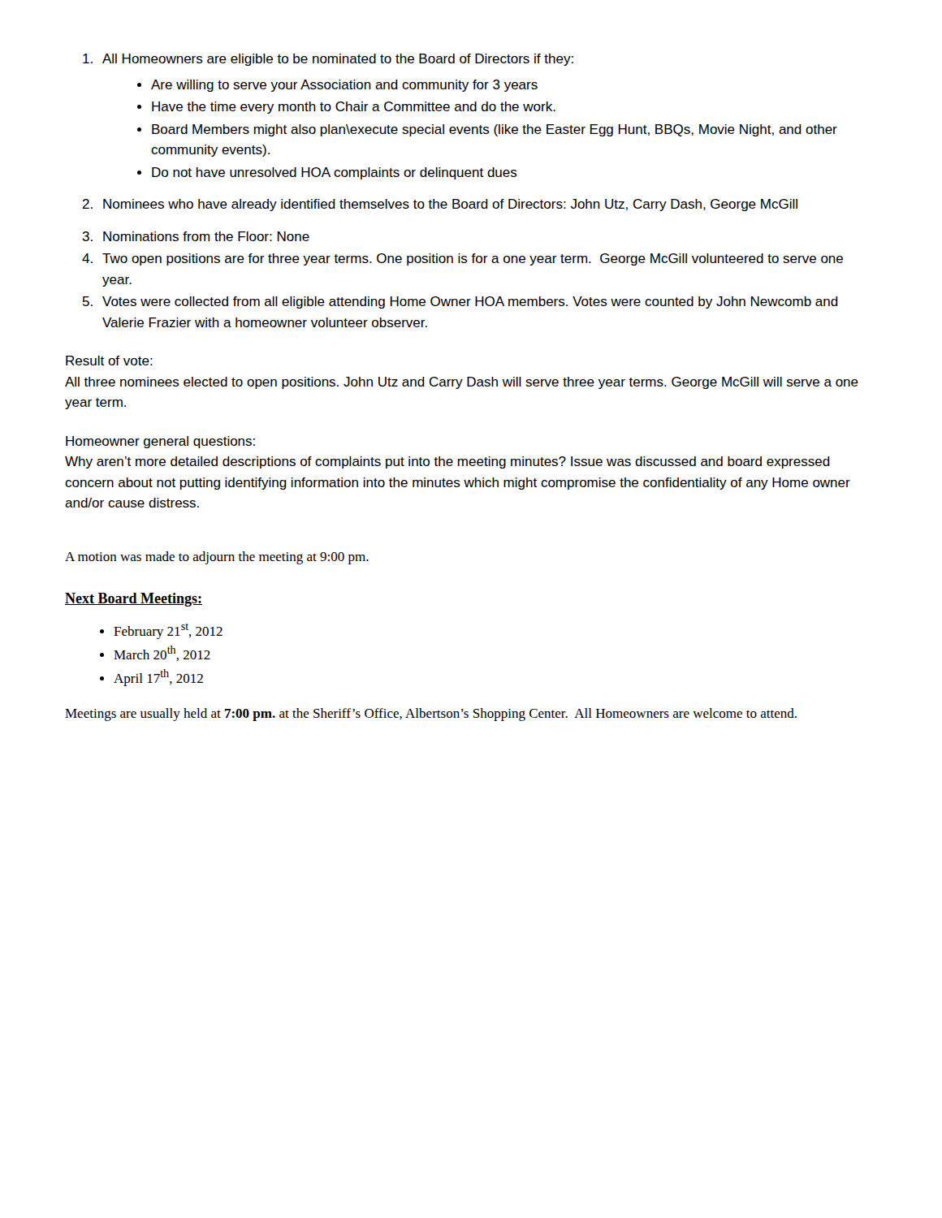All Homeowners are eligible to be nominated to the Board of Directors if they:
Are willing to serve your Association and community for 3 years
Have the time every month to Chair a Committee and do the work.
Board Members might also plan\execute special events (like the Easter Egg Hunt, BBQs, Movie Night, and other community events).
Do not have unresolved HOA complaints or delinquent dues
Nominees who have already identified themselves to the Board of Directors: John Utz, Carry Dash, George McGill
Nominations from the Floor: None
Two open positions are for three year terms. One position is for a one year term. George McGill volunteered to serve one year.
Votes were collected from all eligible attending Home Owner HOA members. Votes were counted by John Newcomb and Valerie Frazier with a homeowner volunteer observer.
Result of vote:
All three nominees elected to open positions. John Utz and Carry Dash will serve three year terms. George McGill will serve a one year term.
Homeowner general questions:
Why aren’t more detailed descriptions of complaints put into the meeting minutes? Issue was discussed and board expressed concern about not putting identifying information into the minutes which might compromise the confidentiality of any Home owner and/or cause distress.
A motion was made to adjourn the meeting at 9:00 pm.
Next Board Meetings:
February 21st, 2012
March 20th, 2012
April 17th, 2012
Meetings are usually held at 7:00 pm. at the Sheriff’s Office, Albertson’s Shopping Center. All Homeowners are welcome to attend.